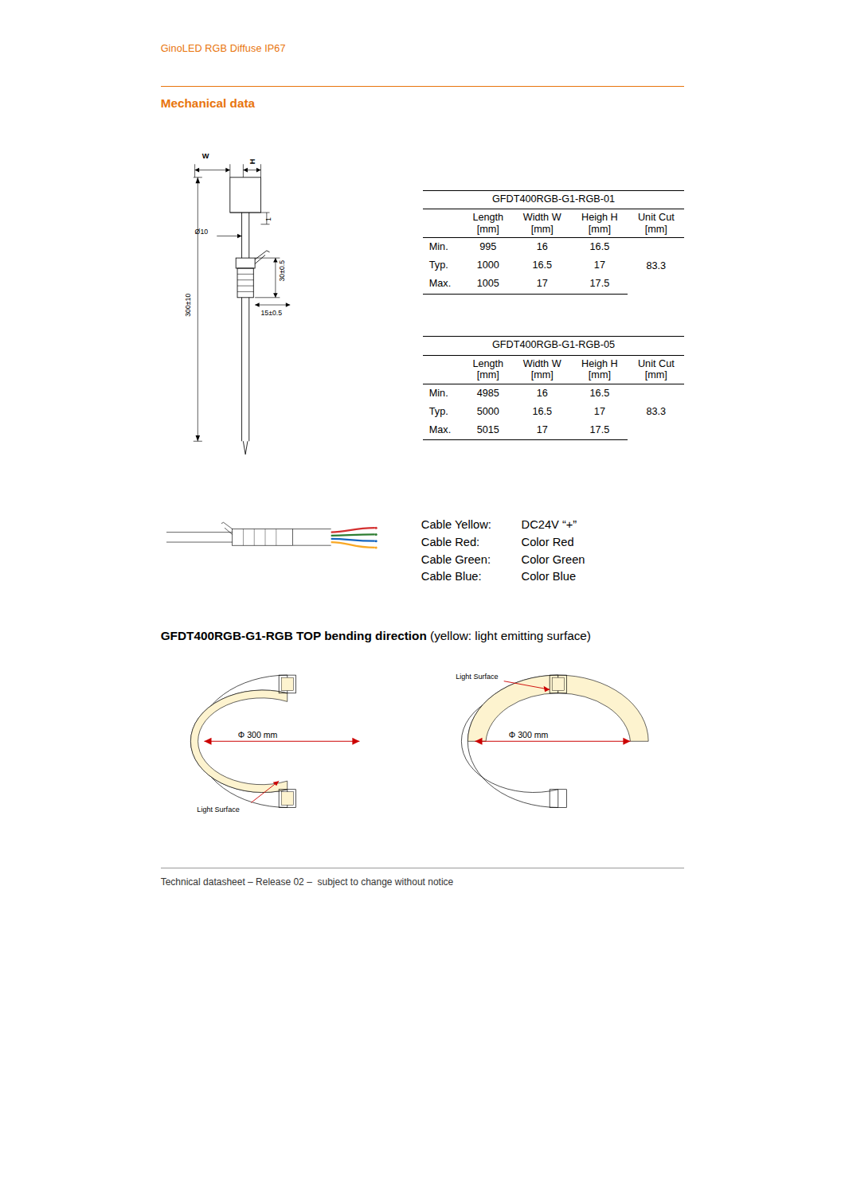GinoLED RGB Diffuse IP67
Mechanical data
W H 1 Ø10 30±0.5 15±0.5 300±10
GFDT400RGB-G1-RGB-01
| | Length [mm] | Width W [mm] | Heigh H [mm] | Unit Cut [mm] |
| --- | --- | --- | --- | --- |
| Min. | 995 | 16 | 16.5 | 83.3 |
| Typ. | 1000 | 16.5 | 17 |
| Max. | 1005 | 17 | 17.5 |
GFDT400RGB-G1-RGB-05
| | Length [mm] | Width W [mm] | Heigh H [mm] | Unit Cut [mm] |
| --- | --- | --- | --- | --- |
| Min. | 4985 | 16 | 16.5 | 83.3 |
| Typ. | 5000 | 16.5 | 17 |
| Max. | 5015 | 17 | 17.5 |
| Cable Yellow: | DC24V “+” |
| Cable Red: | Color Red |
| Cable Green: | Color Green |
| Cable Blue: | Color Blue |
GFDT400RGB-G1-RGB TOP bending direction (yellow: light emitting surface)
Φ 300 mm Light Surface
Φ 300 mm Light Surface
Technical datasheet – Release 02 – subject to change without notice